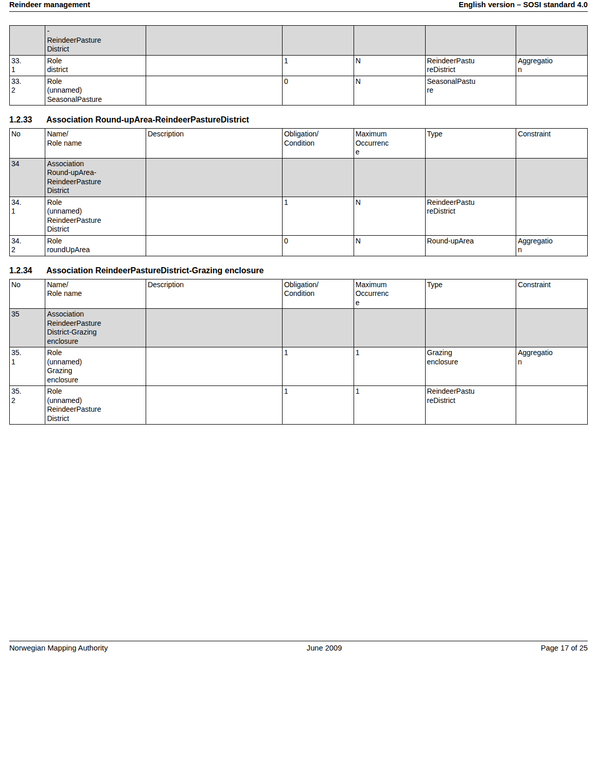Reindeer management English version – SOSI standard 4.0
| | - ReindeerPasture District | | | | | |
| 33. 1 | Role district | | 1 | N | ReindeerPastu reDistrict | Aggregatio n |
| 33. 2 | Role (unnamed) SeasonalPasture | | 0 | N | SeasonalPastu re | |
1.2.33 Association Round-upArea-ReindeerPastureDistrict
| No | Name/ Role name | Description | Obligation/ Condition | Maximum Occurrenc e | Type | Constraint |
| --- | --- | --- | --- | --- | --- | --- |
| 34 | Association Round-upArea- ReindeerPasture District | | | | | |
| 34. 1 | Role (unnamed) ReindeerPasture District | | 1 | N | ReindeerPastu reDistrict | |
| 34. 2 | Role roundUpArea | | 0 | N | Round-upArea | Aggregatio n |
1.2.34 Association ReindeerPastureDistrict-Grazing enclosure
| No | Name/ Role name | Description | Obligation/ Condition | Maximum Occurrenc e | Type | Constraint |
| --- | --- | --- | --- | --- | --- | --- |
| 35 | Association ReindeerPasture District-Grazing enclosure | | | | | |
| 35. 1 | Role (unnamed) Grazing enclosure | | 1 | 1 | Grazing enclosure | Aggregatio n |
| 35. 2 | Role (unnamed) ReindeerPasture District | | 1 | 1 | ReindeerPastu reDistrict | |
Norwegian Mapping Authority June 2009 Page 17 of 25